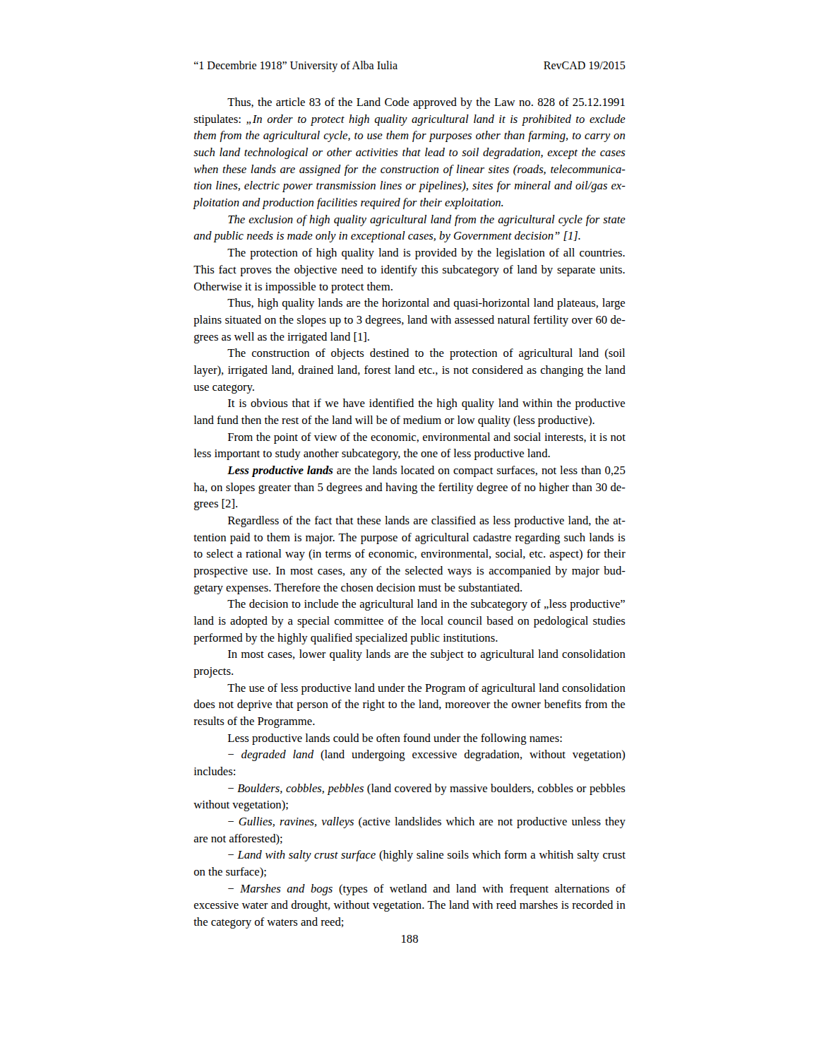“1 Decembrie 1918” University of Alba Iulia RevCAD 19/2015
Thus, the article 83 of the Land Code approved by the Law no. 828 of 25.12.1991 stipulates: „In order to protect high quality agricultural land it is prohibited to exclude them from the agricultural cycle, to use them for purposes other than farming, to carry on such land technological or other activities that lead to soil degradation, except the cases when these lands are assigned for the construction of linear sites (roads, telecommunication lines, electric power transmission lines or pipelines), sites for mineral and oil/gas exploitation and production facilities required for their exploitation.
The exclusion of high quality agricultural land from the agricultural cycle for state and public needs is made only in exceptional cases, by Government decision” [1].
The protection of high quality land is provided by the legislation of all countries. This fact proves the objective need to identify this subcategory of land by separate units. Otherwise it is impossible to protect them.
Thus, high quality lands are the horizontal and quasi-horizontal land plateaus, large plains situated on the slopes up to 3 degrees, land with assessed natural fertility over 60 degrees as well as the irrigated land [1].
The construction of objects destined to the protection of agricultural land (soil layer), irrigated land, drained land, forest land etc., is not considered as changing the land use category.
It is obvious that if we have identified the high quality land within the productive land fund then the rest of the land will be of medium or low quality (less productive).
From the point of view of the economic, environmental and social interests, it is not less important to study another subcategory, the one of less productive land.
Less productive lands are the lands located on compact surfaces, not less than 0,25 ha, on slopes greater than 5 degrees and having the fertility degree of no higher than 30 degrees [2].
Regardless of the fact that these lands are classified as less productive land, the attention paid to them is major. The purpose of agricultural cadastre regarding such lands is to select a rational way (in terms of economic, environmental, social, etc. aspect) for their prospective use. In most cases, any of the selected ways is accompanied by major budgetary expenses. Therefore the chosen decision must be substantiated.
The decision to include the agricultural land in the subcategory of „less productive” land is adopted by a special committee of the local council based on pedological studies performed by the highly qualified specialized public institutions.
In most cases, lower quality lands are the subject to agricultural land consolidation projects.
The use of less productive land under the Program of agricultural land consolidation does not deprive that person of the right to the land, moreover the owner benefits from the results of the Programme.
Less productive lands could be often found under the following names:
degraded land (land undergoing excessive degradation, without vegetation) includes:
Boulders, cobbles, pebbles (land covered by massive boulders, cobbles or pebbles without vegetation);
Gullies, ravines, valleys (active landslides which are not productive unless they are not afforested);
Land with salty crust surface (highly saline soils which form a whitish salty crust on the surface);
Marshes and bogs (types of wetland and land with frequent alternations of excessive water and drought, without vegetation. The land with reed marshes is recorded in the category of waters and reed;
188